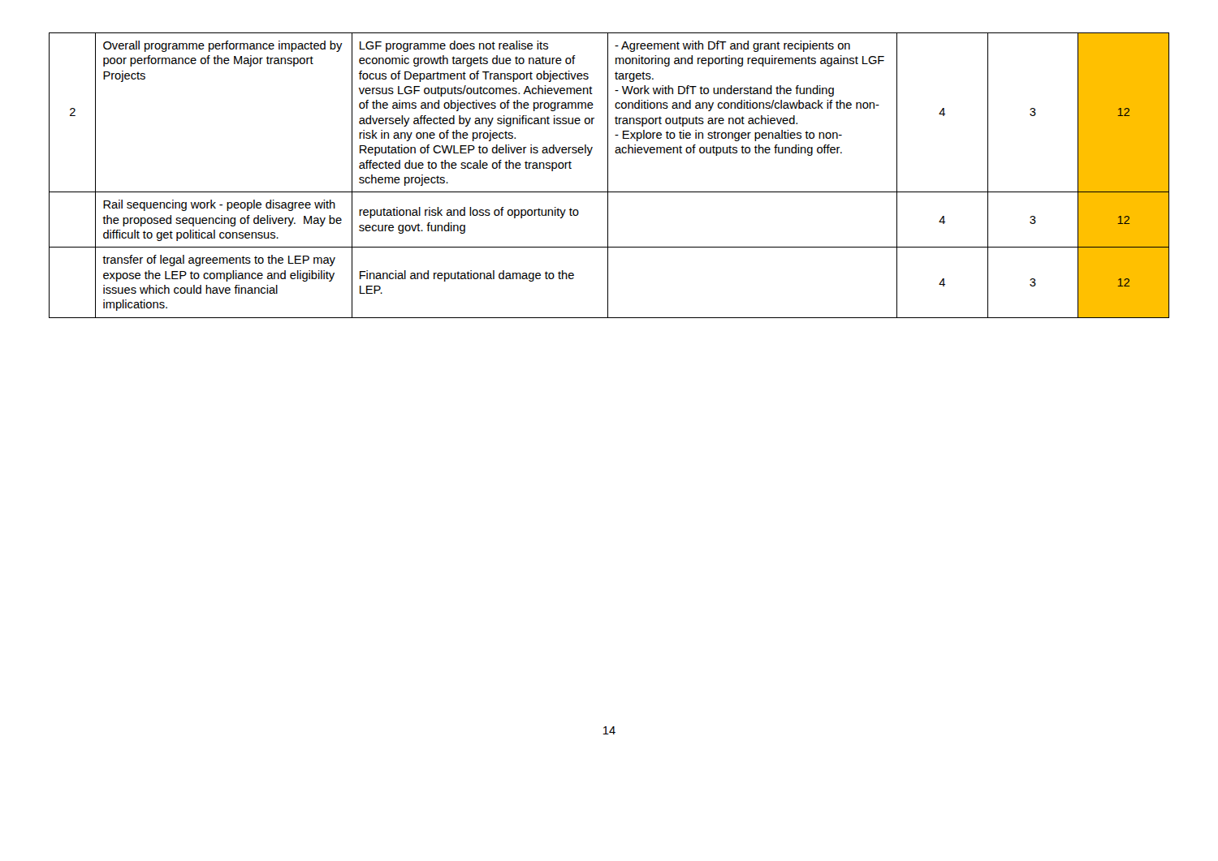| 2 | Overall programme performance impacted by poor performance of the Major transport Projects | LGF programme does not realise its economic growth targets due to nature of focus of Department of Transport objectives versus LGF outputs/outcomes. Achievement of the aims and objectives of the programme adversely affected by any significant issue or risk in any one of the projects. Reputation of CWLEP to deliver is adversely affected due to the scale of the transport scheme projects. | - Agreement with DfT and grant recipients on monitoring and reporting requirements against LGF targets. - Work with DfT to understand the funding conditions and any conditions/clawback if the non-transport outputs are not achieved. - Explore to tie in stronger penalties to non-achievement of outputs to the funding offer. | 4 | 3 | 12 |
| | Rail sequencing work - people disagree with the proposed sequencing of delivery. May be difficult to get political consensus. | reputational risk and loss of opportunity to secure govt. funding | | 4 | 3 | 12 |
| | transfer of legal agreements to the LEP may expose the LEP to compliance and eligibility issues which could have financial implications. | Financial and reputational damage to the LEP. | | 4 | 3 | 12 |
14